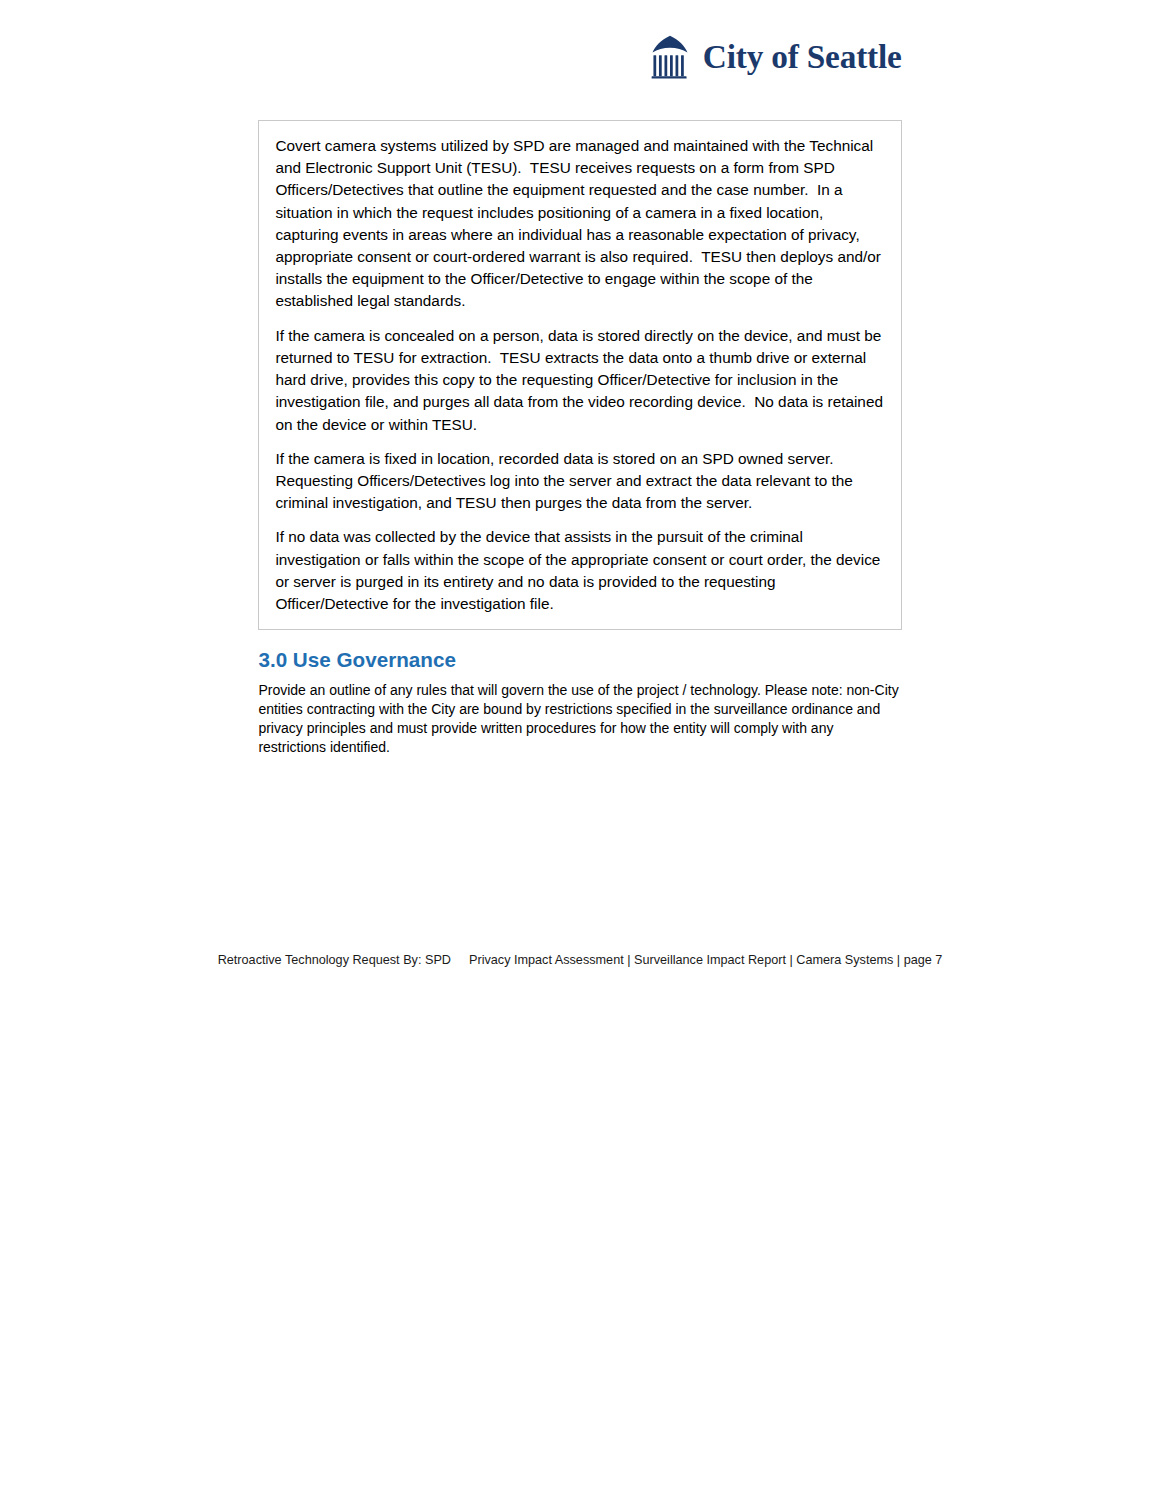City of Seattle
Covert camera systems utilized by SPD are managed and maintained with the Technical and Electronic Support Unit (TESU). TESU receives requests on a form from SPD Officers/Detectives that outline the equipment requested and the case number. In a situation in which the request includes positioning of a camera in a fixed location, capturing events in areas where an individual has a reasonable expectation of privacy, appropriate consent or court-ordered warrant is also required. TESU then deploys and/or installs the equipment to the Officer/Detective to engage within the scope of the established legal standards.
If the camera is concealed on a person, data is stored directly on the device, and must be returned to TESU for extraction. TESU extracts the data onto a thumb drive or external hard drive, provides this copy to the requesting Officer/Detective for inclusion in the investigation file, and purges all data from the video recording device. No data is retained on the device or within TESU.
If the camera is fixed in location, recorded data is stored on an SPD owned server. Requesting Officers/Detectives log into the server and extract the data relevant to the criminal investigation, and TESU then purges the data from the server.
If no data was collected by the device that assists in the pursuit of the criminal investigation or falls within the scope of the appropriate consent or court order, the device or server is purged in its entirety and no data is provided to the requesting Officer/Detective for the investigation file.
3.0 Use Governance
Provide an outline of any rules that will govern the use of the project / technology. Please note: non-City entities contracting with the City are bound by restrictions specified in the surveillance ordinance and privacy principles and must provide written procedures for how the entity will comply with any restrictions identified.
Retroactive Technology Request By: SPD Privacy Impact Assessment | Surveillance Impact Report | Camera Systems | page 7